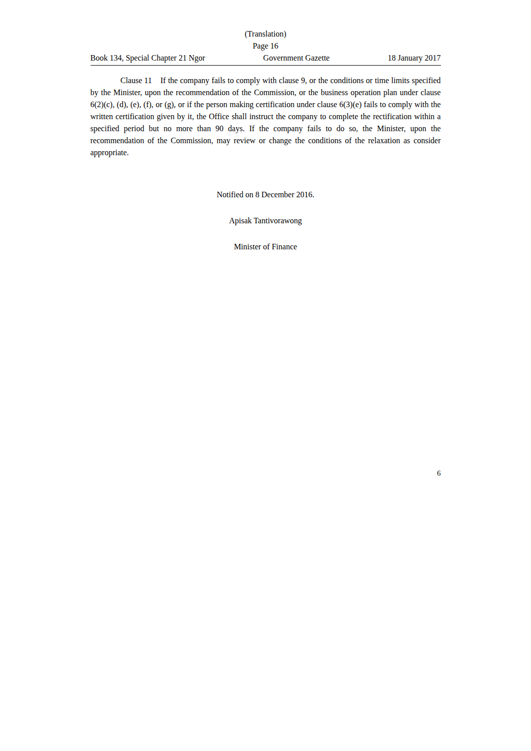(Translation)
Page 16
Book 134, Special Chapter 21 Ngor Government Gazette 18 January 2017
Clause 11 If the company fails to comply with clause 9, or the conditions or time limits specified by the Minister, upon the recommendation of the Commission, or the business operation plan under clause 6(2)(c), (d), (e), (f), or (g), or if the person making certification under clause 6(3)(e) fails to comply with the written certification given by it, the Office shall instruct the company to complete the rectification within a specified period but no more than 90 days. If the company fails to do so, the Minister, upon the recommendation of the Commission, may review or change the conditions of the relaxation as consider appropriate.
Notified on 8 December 2016.
Apisak Tantivorawong
Minister of Finance
6